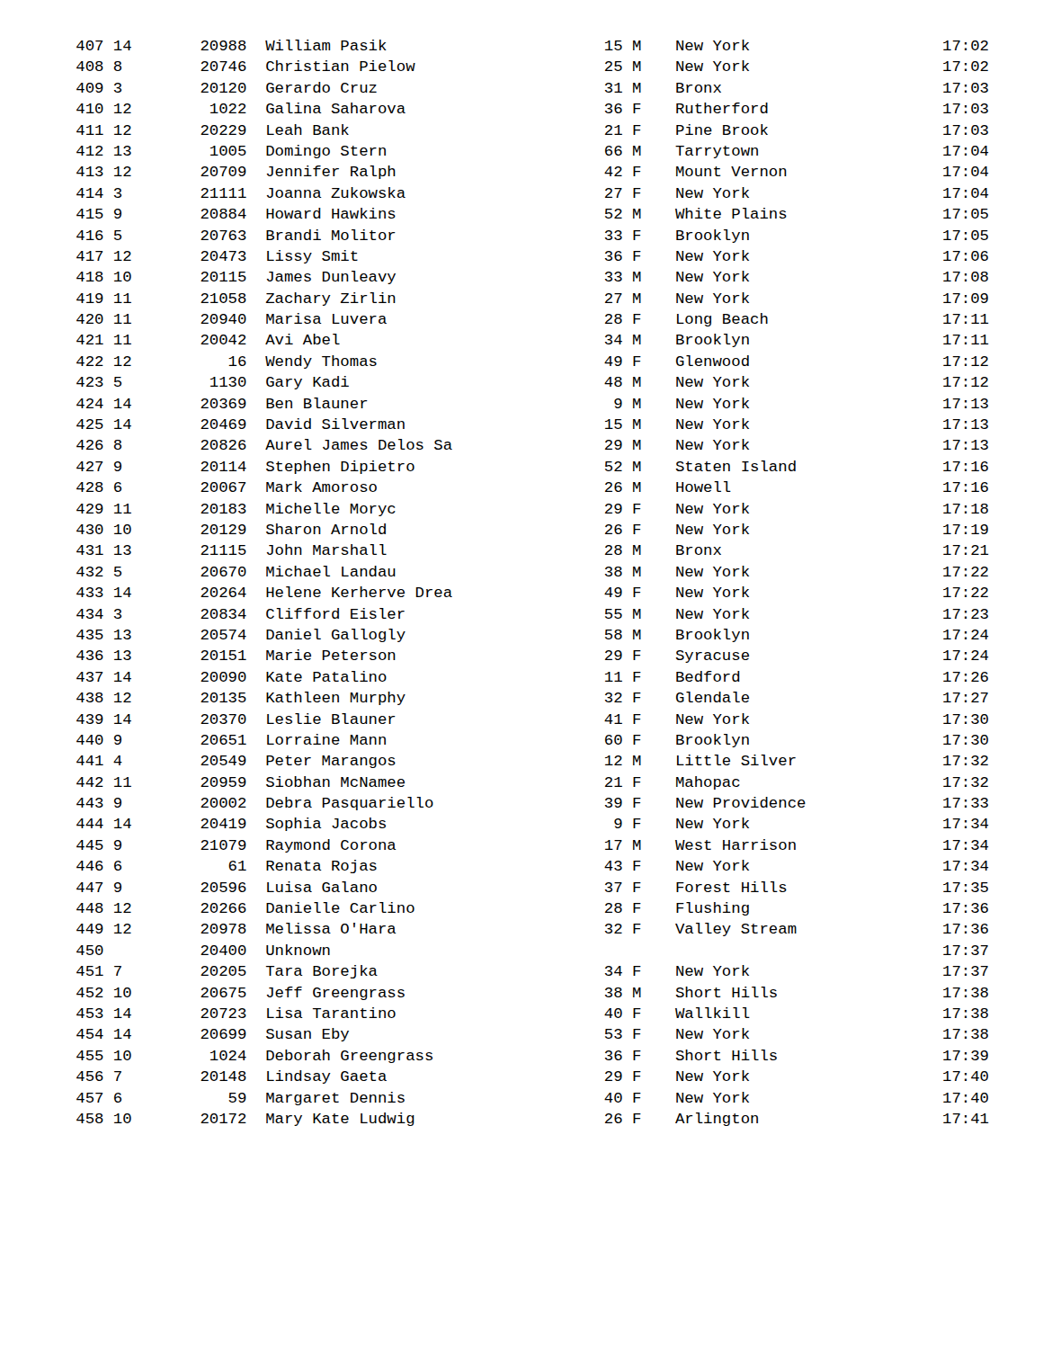| 407 | 14 | 20988 | William Pasik | 15 | M | New York | 17:02 |
| 408 | 8 | 20746 | Christian Pielow | 25 | M | New York | 17:02 |
| 409 | 3 | 20120 | Gerardo Cruz | 31 | M | Bronx | 17:03 |
| 410 | 12 | 1022 | Galina Saharova | 36 | F | Rutherford | 17:03 |
| 411 | 12 | 20229 | Leah Bank | 21 | F | Pine Brook | 17:03 |
| 412 | 13 | 1005 | Domingo Stern | 66 | M | Tarrytown | 17:04 |
| 413 | 12 | 20709 | Jennifer Ralph | 42 | F | Mount Vernon | 17:04 |
| 414 | 3 | 21111 | Joanna Zukowska | 27 | F | New York | 17:04 |
| 415 | 9 | 20884 | Howard Hawkins | 52 | M | White Plains | 17:05 |
| 416 | 5 | 20763 | Brandi Molitor | 33 | F | Brooklyn | 17:05 |
| 417 | 12 | 20473 | Lissy Smit | 36 | F | New York | 17:06 |
| 418 | 10 | 20115 | James Dunleavy | 33 | M | New York | 17:08 |
| 419 | 11 | 21058 | Zachary Zirlin | 27 | M | New York | 17:09 |
| 420 | 11 | 20940 | Marisa Luvera | 28 | F | Long Beach | 17:11 |
| 421 | 11 | 20042 | Avi Abel | 34 | M | Brooklyn | 17:11 |
| 422 | 12 | 16 | Wendy Thomas | 49 | F | Glenwood | 17:12 |
| 423 | 5 | 1130 | Gary Kadi | 48 | M | New York | 17:12 |
| 424 | 14 | 20369 | Ben Blauner | 9 | M | New York | 17:13 |
| 425 | 14 | 20469 | David Silverman | 15 | M | New York | 17:13 |
| 426 | 8 | 20826 | Aurel James Delos Sa | 29 | M | New York | 17:13 |
| 427 | 9 | 20114 | Stephen Dipietro | 52 | M | Staten Island | 17:16 |
| 428 | 6 | 20067 | Mark Amoroso | 26 | M | Howell | 17:16 |
| 429 | 11 | 20183 | Michelle Moryc | 29 | F | New York | 17:18 |
| 430 | 10 | 20129 | Sharon Arnold | 26 | F | New York | 17:19 |
| 431 | 13 | 21115 | John Marshall | 28 | M | Bronx | 17:21 |
| 432 | 5 | 20670 | Michael Landau | 38 | M | New York | 17:22 |
| 433 | 14 | 20264 | Helene Kerherve Drea | 49 | F | New York | 17:22 |
| 434 | 3 | 20834 | Clifford Eisler | 55 | M | New York | 17:23 |
| 435 | 13 | 20574 | Daniel Gallogly | 58 | M | Brooklyn | 17:24 |
| 436 | 13 | 20151 | Marie Peterson | 29 | F | Syracuse | 17:24 |
| 437 | 14 | 20090 | Kate Patalino | 11 | F | Bedford | 17:26 |
| 438 | 12 | 20135 | Kathleen Murphy | 32 | F | Glendale | 17:27 |
| 439 | 14 | 20370 | Leslie Blauner | 41 | F | New York | 17:30 |
| 440 | 9 | 20651 | Lorraine Mann | 60 | F | Brooklyn | 17:30 |
| 441 | 4 | 20549 | Peter Marangos | 12 | M | Little Silver | 17:32 |
| 442 | 11 | 20959 | Siobhan McNamee | 21 | F | Mahopac | 17:32 |
| 443 | 9 | 20002 | Debra Pasquariello | 39 | F | New Providence | 17:33 |
| 444 | 14 | 20419 | Sophia Jacobs | 9 | F | New York | 17:34 |
| 445 | 9 | 21079 | Raymond Corona | 17 | M | West Harrison | 17:34 |
| 446 | 6 | 61 | Renata Rojas | 43 | F | New York | 17:34 |
| 447 | 9 | 20596 | Luisa Galano | 37 | F | Forest Hills | 17:35 |
| 448 | 12 | 20266 | Danielle Carlino | 28 | F | Flushing | 17:36 |
| 449 | 12 | 20978 | Melissa O'Hara | 32 | F | Valley Stream | 17:36 |
| 450 | | 20400 | Unknown | | | | 17:37 |
| 451 | 7 | 20205 | Tara Borejka | 34 | F | New York | 17:37 |
| 452 | 10 | 20675 | Jeff Greengrass | 38 | M | Short Hills | 17:38 |
| 453 | 14 | 20723 | Lisa Tarantino | 40 | F | Wallkill | 17:38 |
| 454 | 14 | 20699 | Susan Eby | 53 | F | New York | 17:38 |
| 455 | 10 | 1024 | Deborah Greengrass | 36 | F | Short Hills | 17:39 |
| 456 | 7 | 20148 | Lindsay Gaeta | 29 | F | New York | 17:40 |
| 457 | 6 | 59 | Margaret Dennis | 40 | F | New York | 17:40 |
| 458 | 10 | 20172 | Mary Kate Ludwig | 26 | F | Arlington | 17:41 |